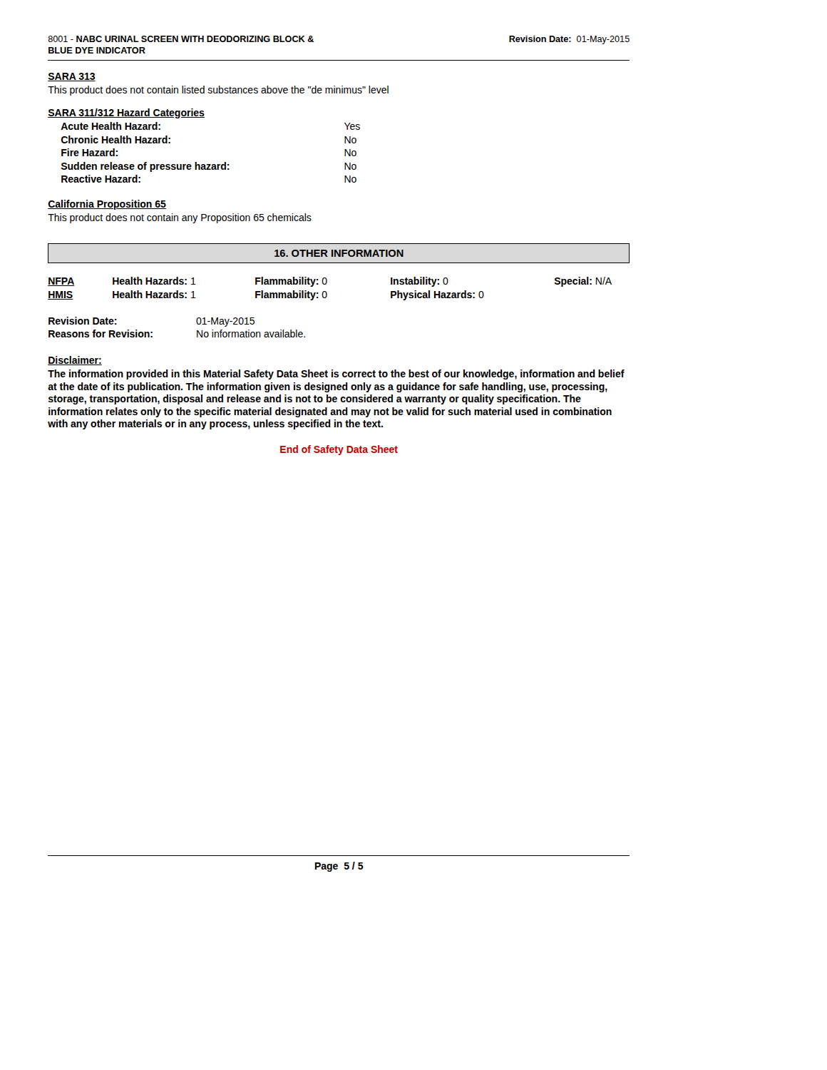8001 - NABC URINAL SCREEN WITH DEODORIZING BLOCK &
BLUE DYE INDICATOR
Revision Date: 01-May-2015
SARA 313
This product does not contain listed substances above the "de minimus" level
SARA 311/312 Hazard Categories
| Acute Health Hazard: | Yes |
| Chronic Health Hazard: | No |
| Fire Hazard: | No |
| Sudden release of pressure hazard: | No |
| Reactive Hazard: | No |
California Proposition 65
This product does not contain any Proposition 65 chemicals
16. OTHER INFORMATION
| NFPA | Health Hazards: 1 | Flammability: 0 | Instability: 0 | Special: N/A |
| HMIS | Health Hazards: 1 | Flammability: 0 | Physical Hazards: 0 | |
| Revision Date: | 01-May-2015 |
| Reasons for Revision: | No information available. |
Disclaimer:
The information provided in this Material Safety Data Sheet is correct to the best of our knowledge, information and belief at the date of its publication. The information given is designed only as a guidance for safe handling, use, processing, storage, transportation, disposal and release and is not to be considered a warranty or quality specification. The information relates only to the specific material designated and may not be valid for such material used in combination with any other materials or in any process, unless specified in the text.
End of Safety Data Sheet
Page 5 / 5